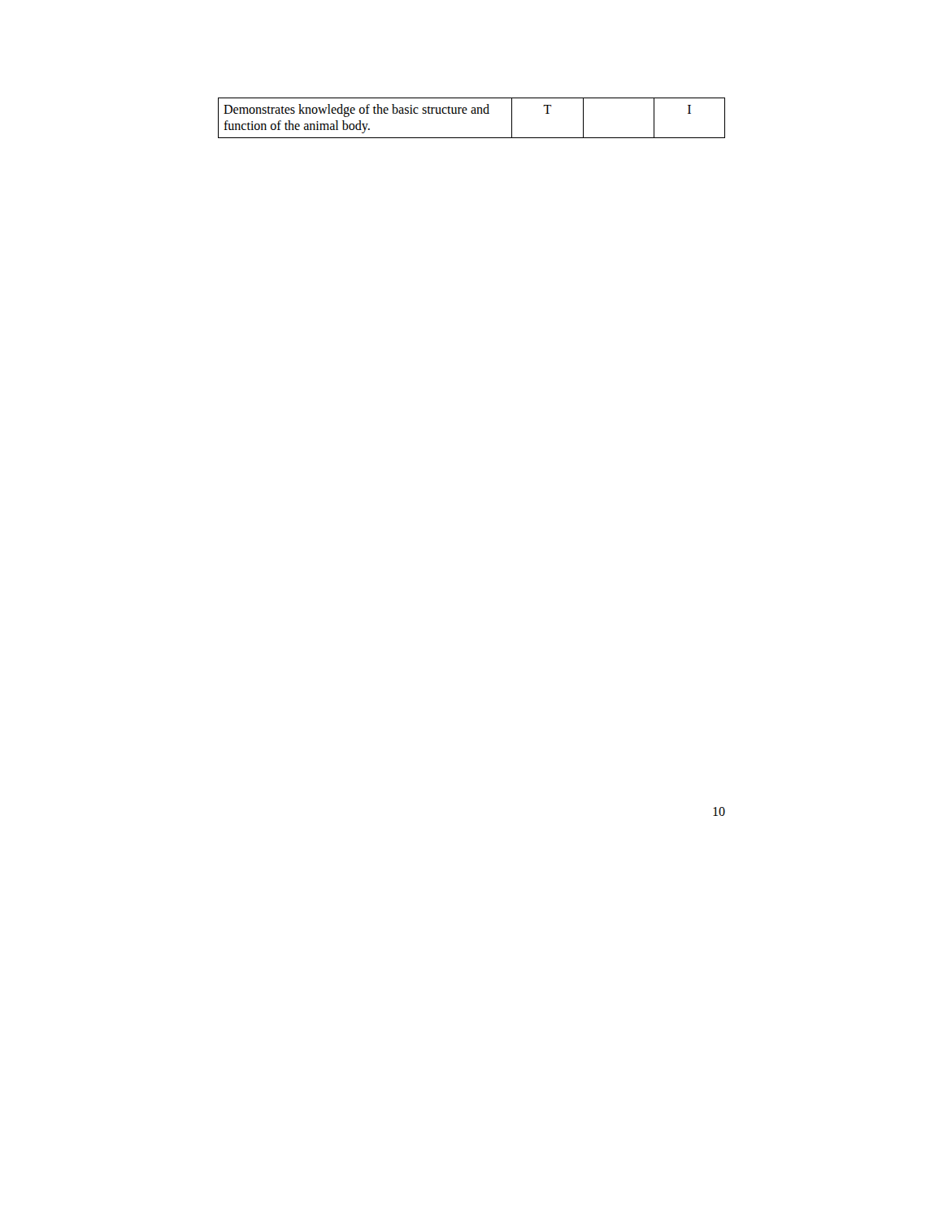| Demonstrates knowledge of the basic structure and function of the animal body. | T | | I |
10